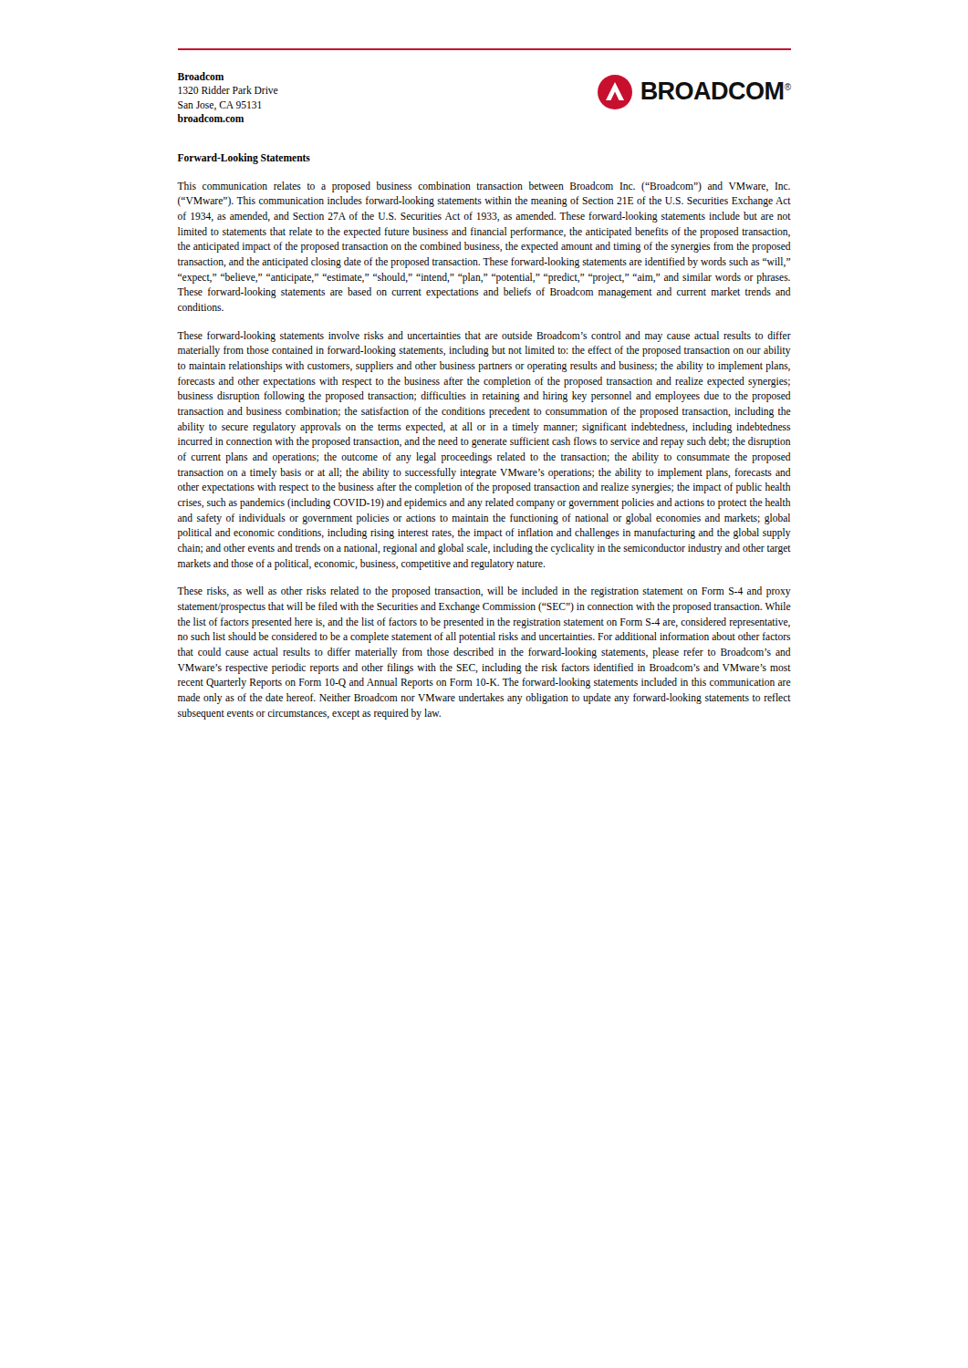Broadcom
1320 Ridder Park Drive
San Jose, CA 95131
broadcom.com
BROADCOM®
Forward-Looking Statements
This communication relates to a proposed business combination transaction between Broadcom Inc. (“Broadcom”) and VMware, Inc. (“VMware”). This communication includes forward-looking statements within the meaning of Section 21E of the U.S. Securities Exchange Act of 1934, as amended, and Section 27A of the U.S. Securities Act of 1933, as amended. These forward-looking statements include but are not limited to statements that relate to the expected future business and financial performance, the anticipated benefits of the proposed transaction, the anticipated impact of the proposed transaction on the combined business, the expected amount and timing of the synergies from the proposed transaction, and the anticipated closing date of the proposed transaction. These forward-looking statements are identified by words such as “will,” “expect,” “believe,” “anticipate,” “estimate,” “should,” “intend,” “plan,” “potential,” “predict,” “project,” “aim,” and similar words or phrases. These forward-looking statements are based on current expectations and beliefs of Broadcom management and current market trends and conditions.
These forward-looking statements involve risks and uncertainties that are outside Broadcom’s control and may cause actual results to differ materially from those contained in forward-looking statements, including but not limited to: the effect of the proposed transaction on our ability to maintain relationships with customers, suppliers and other business partners or operating results and business; the ability to implement plans, forecasts and other expectations with respect to the business after the completion of the proposed transaction and realize expected synergies; business disruption following the proposed transaction; difficulties in retaining and hiring key personnel and employees due to the proposed transaction and business combination; the satisfaction of the conditions precedent to consummation of the proposed transaction, including the ability to secure regulatory approvals on the terms expected, at all or in a timely manner; significant indebtedness, including indebtedness incurred in connection with the proposed transaction, and the need to generate sufficient cash flows to service and repay such debt; the disruption of current plans and operations; the outcome of any legal proceedings related to the transaction; the ability to consummate the proposed transaction on a timely basis or at all; the ability to successfully integrate VMware’s operations; the ability to implement plans, forecasts and other expectations with respect to the business after the completion of the proposed transaction and realize synergies; the impact of public health crises, such as pandemics (including COVID-19) and epidemics and any related company or government policies and actions to protect the health and safety of individuals or government policies or actions to maintain the functioning of national or global economies and markets; global political and economic conditions, including rising interest rates, the impact of inflation and challenges in manufacturing and the global supply chain; and other events and trends on a national, regional and global scale, including the cyclicality in the semiconductor industry and other target markets and those of a political, economic, business, competitive and regulatory nature.
These risks, as well as other risks related to the proposed transaction, will be included in the registration statement on Form S-4 and proxy statement/prospectus that will be filed with the Securities and Exchange Commission (“SEC”) in connection with the proposed transaction. While the list of factors presented here is, and the list of factors to be presented in the registration statement on Form S-4 are, considered representative, no such list should be considered to be a complete statement of all potential risks and uncertainties. For additional information about other factors that could cause actual results to differ materially from those described in the forward-looking statements, please refer to Broadcom’s and VMware’s respective periodic reports and other filings with the SEC, including the risk factors identified in Broadcom’s and VMware’s most recent Quarterly Reports on Form 10-Q and Annual Reports on Form 10-K. The forward-looking statements included in this communication are made only as of the date hereof. Neither Broadcom nor VMware undertakes any obligation to update any forward-looking statements to reflect subsequent events or circumstances, except as required by law.